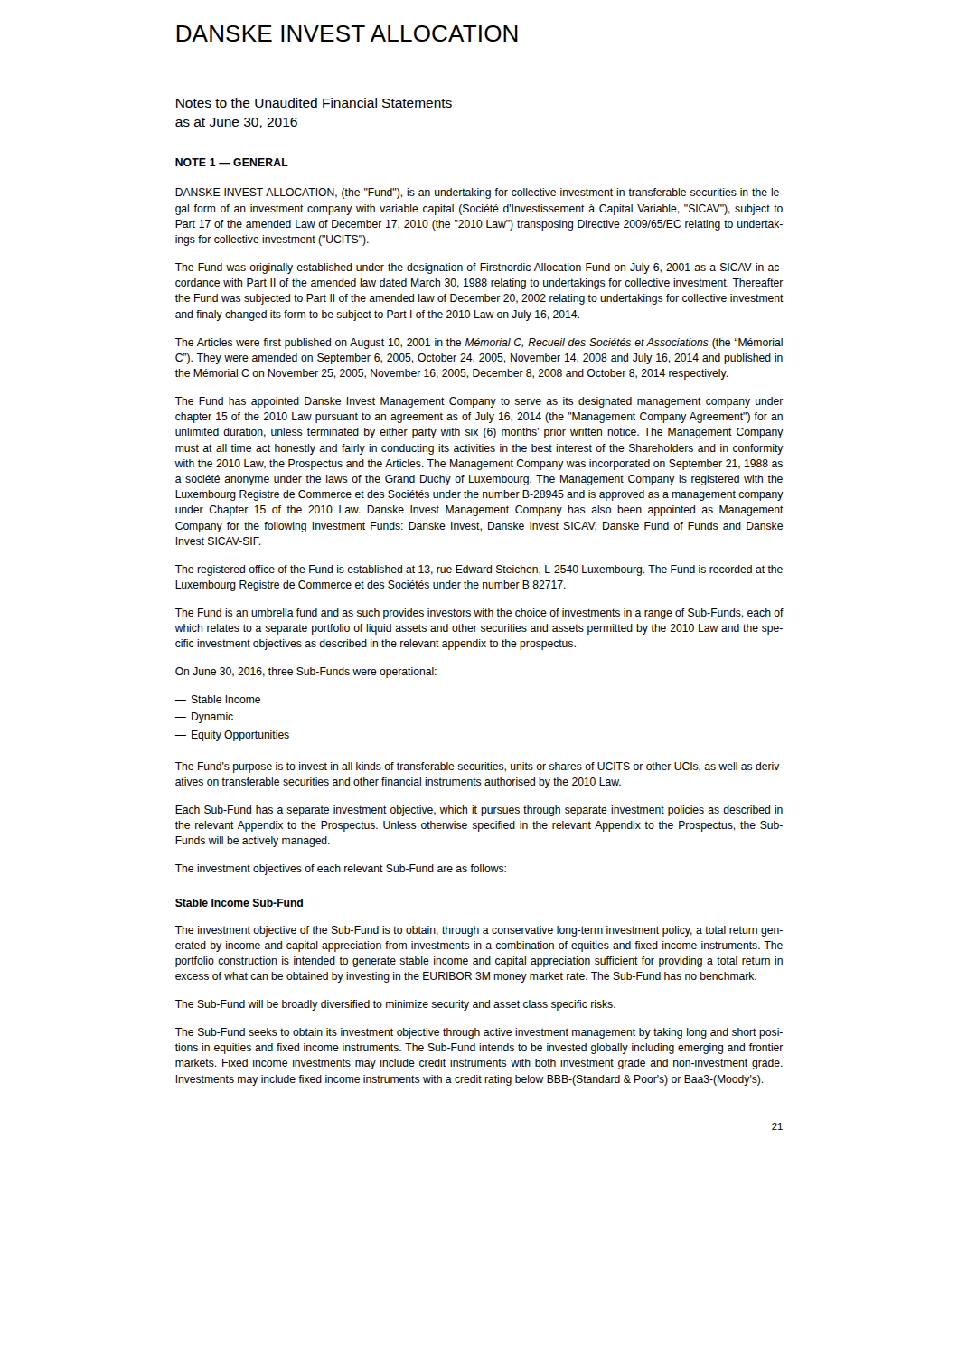DANSKE INVEST ALLOCATION
Notes to the Unaudited Financial Statements
as at June 30, 2016
NOTE 1 — GENERAL
DANSKE INVEST ALLOCATION, (the "Fund"), is an undertaking for collective investment in transferable securities in the legal form of an investment company with variable capital (Société d'Investissement à Capital Variable, "SICAV"), subject to Part 17 of the amended Law of December 17, 2010 (the "2010 Law") transposing Directive 2009/65/EC relating to undertakings for collective investment ("UCITS").
The Fund was originally established under the designation of Firstnordic Allocation Fund on July 6, 2001 as a SICAV in accordance with Part II of the amended law dated March 30, 1988 relating to undertakings for collective investment. Thereafter the Fund was subjected to Part II of the amended law of December 20, 2002 relating to undertakings for collective investment and finaly changed its form to be subject to Part I of the 2010 Law on July 16, 2014.
The Articles were first published on August 10, 2001 in the Mémorial C, Recueil des Sociétés et Associations (the “Mémorial C”). They were amended on September 6, 2005, October 24, 2005, November 14, 2008 and July 16, 2014 and published in the Mémorial C on November 25, 2005, November 16, 2005, December 8, 2008 and October 8, 2014 respectively.
The Fund has appointed Danske Invest Management Company to serve as its designated management company under chapter 15 of the 2010 Law pursuant to an agreement as of July 16, 2014 (the "Management Company Agreement") for an unlimited duration, unless terminated by either party with six (6) months' prior written notice. The Management Company must at all time act honestly and fairly in conducting its activities in the best interest of the Shareholders and in conformity with the 2010 Law, the Prospectus and the Articles. The Management Company was incorporated on September 21, 1988 as a société anonyme under the laws of the Grand Duchy of Luxembourg. The Management Company is registered with the Luxembourg Registre de Commerce et des Sociétés under the number B-28945 and is approved as a management company under Chapter 15 of the 2010 Law. Danske Invest Management Company has also been appointed as Management Company for the following Investment Funds: Danske Invest, Danske Invest SICAV, Danske Fund of Funds and Danske Invest SICAV-SIF.
The registered office of the Fund is established at 13, rue Edward Steichen, L-2540 Luxembourg. The Fund is recorded at the Luxembourg Registre de Commerce et des Sociétés under the number B 82717.
The Fund is an umbrella fund and as such provides investors with the choice of investments in a range of Sub-Funds, each of which relates to a separate portfolio of liquid assets and other securities and assets permitted by the 2010 Law and the specific investment objectives as described in the relevant appendix to the prospectus.
On June 30, 2016, three Sub-Funds were operational:
Stable Income
Dynamic
Equity Opportunities
The Fund's purpose is to invest in all kinds of transferable securities, units or shares of UCITS or other UCIs, as well as derivatives on transferable securities and other financial instruments authorised by the 2010 Law.
Each Sub-Fund has a separate investment objective, which it pursues through separate investment policies as described in the relevant Appendix to the Prospectus. Unless otherwise specified in the relevant Appendix to the Prospectus, the Sub-Funds will be actively managed.
The investment objectives of each relevant Sub-Fund are as follows:
Stable Income Sub-Fund
The investment objective of the Sub-Fund is to obtain, through a conservative long-term investment policy, a total return generated by income and capital appreciation from investments in a combination of equities and fixed income instruments. The portfolio construction is intended to generate stable income and capital appreciation sufficient for providing a total return in excess of what can be obtained by investing in the EURIBOR 3M money market rate. The Sub-Fund has no benchmark.
The Sub-Fund will be broadly diversified to minimize security and asset class specific risks.
The Sub-Fund seeks to obtain its investment objective through active investment management by taking long and short positions in equities and fixed income instruments. The Sub-Fund intends to be invested globally including emerging and frontier markets. Fixed income investments may include credit instruments with both investment grade and non-investment grade. Investments may include fixed income instruments with a credit rating below BBB-(Standard & Poor's) or Baa3-(Moody's).
21